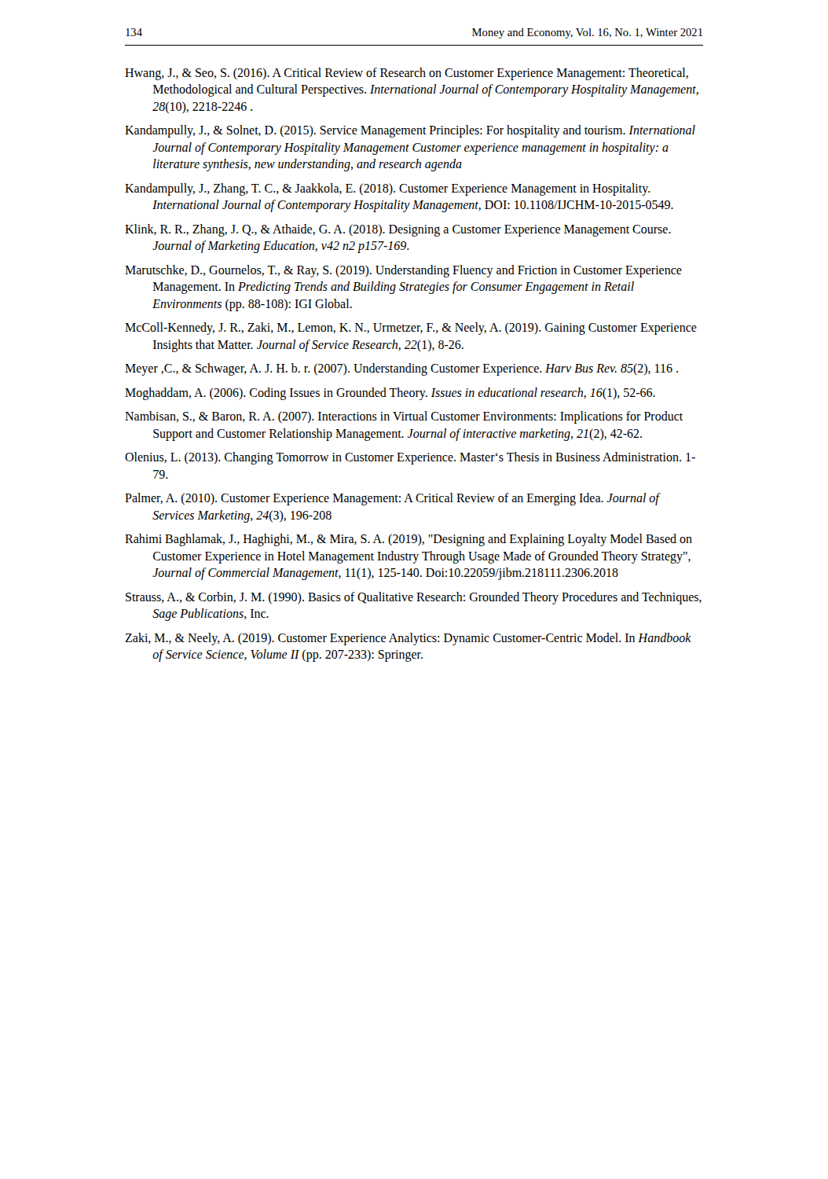134 Money and Economy, Vol. 16, No. 1, Winter 2021
Hwang, J., & Seo, S. (2016). A Critical Review of Research on Customer Experience Management: Theoretical, Methodological and Cultural Perspectives. International Journal of Contemporary Hospitality Management, 28(10), 2218-2246 .
Kandampully, J., & Solnet, D. (2015). Service Management Principles: For hospitality and tourism. International Journal of Contemporary Hospitality Management Customer experience management in hospitality: a literature synthesis, new understanding, and research agenda
Kandampully, J., Zhang, T. C., & Jaakkola, E. (2018). Customer Experience Management in Hospitality. International Journal of Contemporary Hospitality Management, DOI: 10.1108/IJCHM-10-2015-0549.
Klink, R. R., Zhang, J. Q., & Athaide, G. A. (2018). Designing a Customer Experience Management Course. Journal of Marketing Education, v42 n2 p157-169.
Marutschke, D., Gournelos, T., & Ray, S. (2019). Understanding Fluency and Friction in Customer Experience Management. In Predicting Trends and Building Strategies for Consumer Engagement in Retail Environments (pp. 88-108): IGI Global.
McColl-Kennedy, J. R., Zaki, M., Lemon, K. N., Urmetzer, F., & Neely, A. (2019). Gaining Customer Experience Insights that Matter. Journal of Service Research, 22(1), 8-26.
Meyer ,C., & Schwager, A. J. H. b. r. (2007). Understanding Customer Experience. Harv Bus Rev. 85(2), 116 .
Moghaddam, A. (2006). Coding Issues in Grounded Theory. Issues in educational research, 16(1), 52-66.
Nambisan, S., & Baron, R. A. (2007). Interactions in Virtual Customer Environments: Implications for Product Support and Customer Relationship Management. Journal of interactive marketing, 21(2), 42-62.
Olenius, L. (2013). Changing Tomorrow in Customer Experience. Master‘s Thesis in Business Administration. 1-79.
Palmer, A. (2010). Customer Experience Management: A Critical Review of an Emerging Idea. Journal of Services Marketing, 24(3), 196-208
Rahimi Baghlamak, J., Haghighi, M., & Mira, S. A. (2019), "Designing and Explaining Loyalty Model Based on Customer Experience in Hotel Management Industry Through Usage Made of Grounded Theory Strategy", Journal of Commercial Management, 11(1), 125-140. Doi:10.22059/jibm.218111.2306.2018
Strauss, A., & Corbin, J. M. (1990). Basics of Qualitative Research: Grounded Theory Procedures and Techniques, Sage Publications, Inc.
Zaki, M., & Neely, A. (2019). Customer Experience Analytics: Dynamic Customer-Centric Model. In Handbook of Service Science, Volume II (pp. 207-233): Springer.